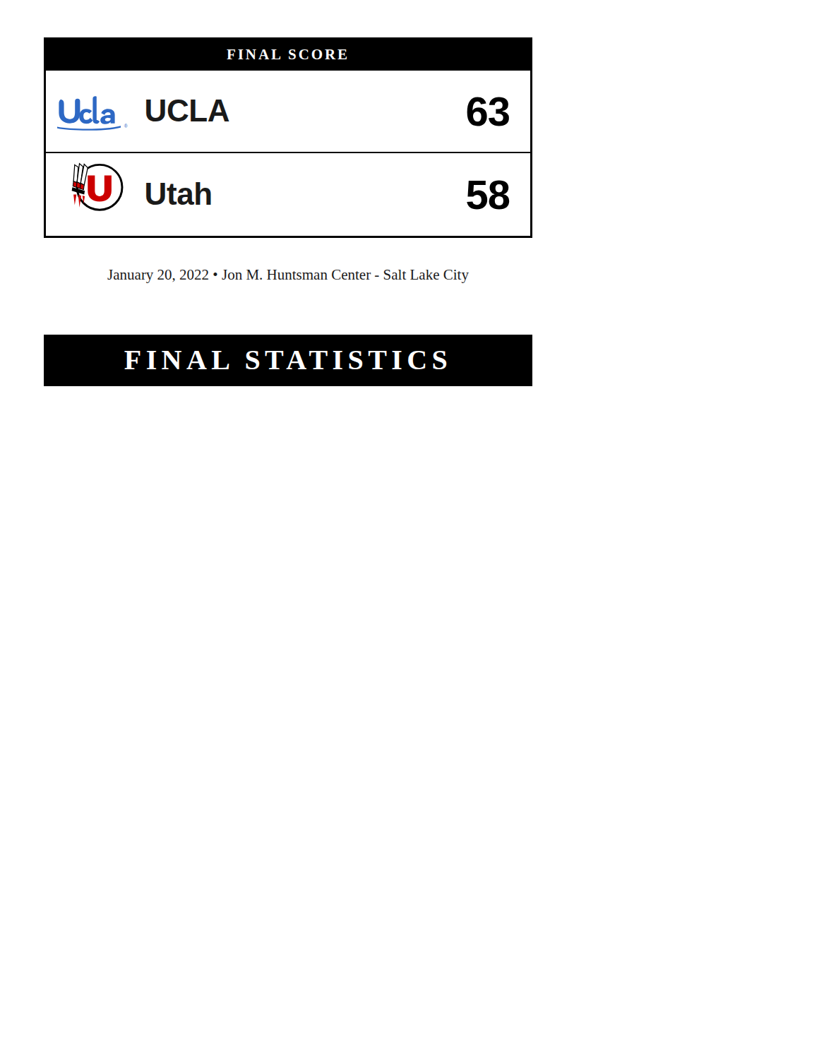FINAL SCORE
®
UCLA
63
Utah
58
January 20, 2022 • Jon M. Huntsman Center - Salt Lake City
FINAL STATISTICS